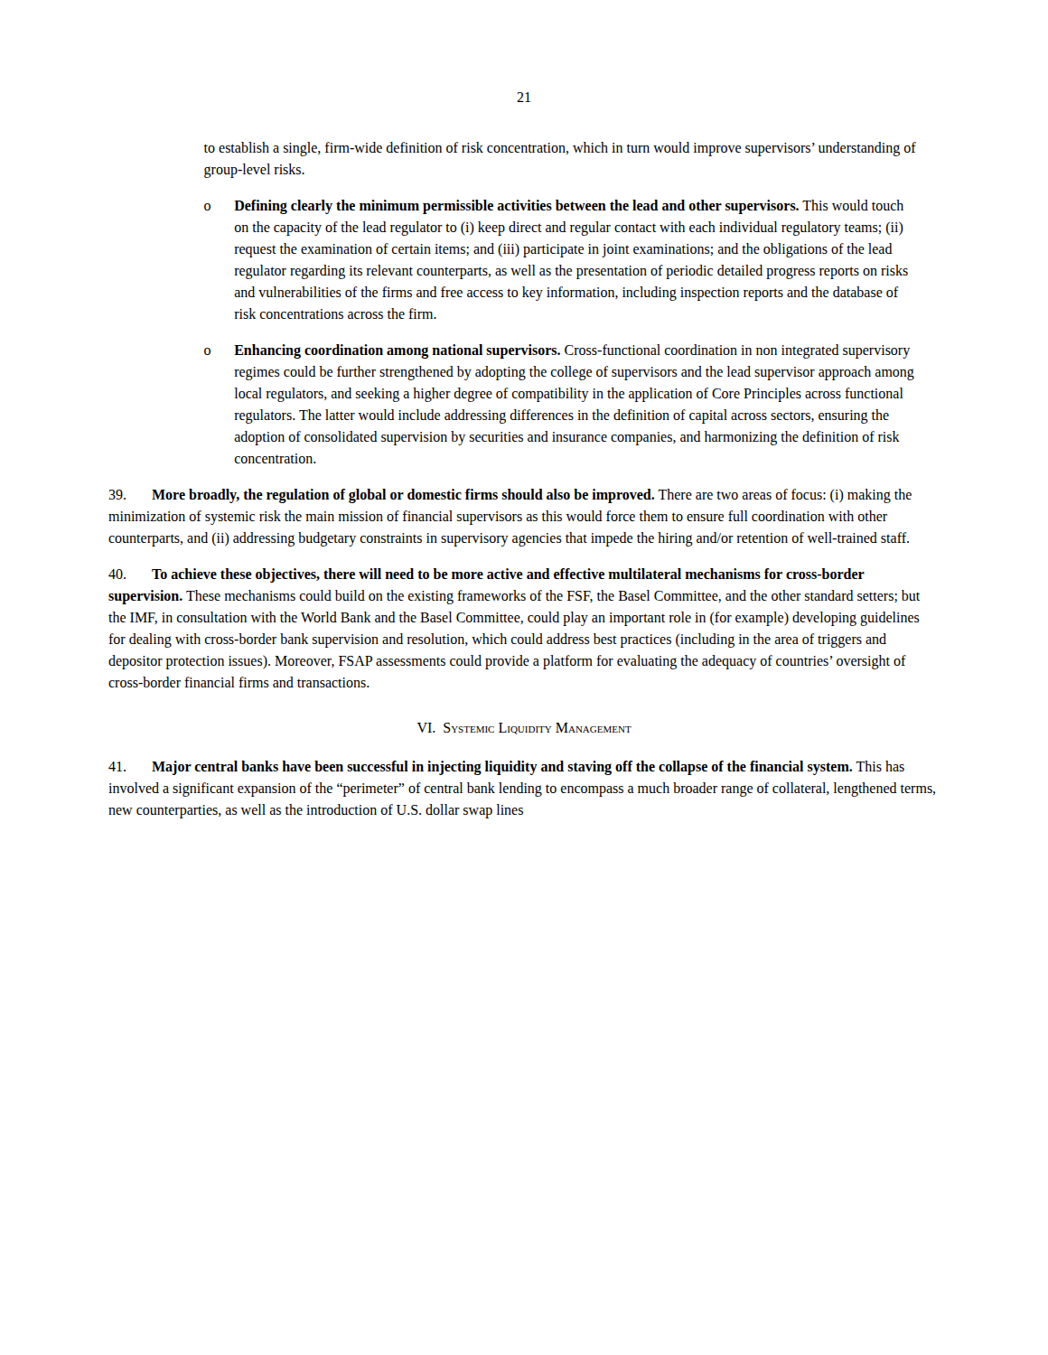21
to establish a single, firm-wide definition of risk concentration, which in turn would improve supervisors’ understanding of group-level risks.
o Defining clearly the minimum permissible activities between the lead and other supervisors. This would touch on the capacity of the lead regulator to (i) keep direct and regular contact with each individual regulatory teams; (ii) request the examination of certain items; and (iii) participate in joint examinations; and the obligations of the lead regulator regarding its relevant counterparts, as well as the presentation of periodic detailed progress reports on risks and vulnerabilities of the firms and free access to key information, including inspection reports and the database of risk concentrations across the firm.
o Enhancing coordination among national supervisors. Cross-functional coordination in non integrated supervisory regimes could be further strengthened by adopting the college of supervisors and the lead supervisor approach among local regulators, and seeking a higher degree of compatibility in the application of Core Principles across functional regulators. The latter would include addressing differences in the definition of capital across sectors, ensuring the adoption of consolidated supervision by securities and insurance companies, and harmonizing the definition of risk concentration.
39. More broadly, the regulation of global or domestic firms should also be improved. There are two areas of focus: (i) making the minimization of systemic risk the main mission of financial supervisors as this would force them to ensure full coordination with other counterparts, and (ii) addressing budgetary constraints in supervisory agencies that impede the hiring and/or retention of well-trained staff.
40. To achieve these objectives, there will need to be more active and effective multilateral mechanisms for cross-border supervision. These mechanisms could build on the existing frameworks of the FSF, the Basel Committee, and the other standard setters; but the IMF, in consultation with the World Bank and the Basel Committee, could play an important role in (for example) developing guidelines for dealing with cross-border bank supervision and resolution, which could address best practices (including in the area of triggers and depositor protection issues). Moreover, FSAP assessments could provide a platform for evaluating the adequacy of countries’ oversight of cross-border financial firms and transactions.
VI. Systemic Liquidity Management
41. Major central banks have been successful in injecting liquidity and staving off the collapse of the financial system. This has involved a significant expansion of the “perimeter” of central bank lending to encompass a much broader range of collateral, lengthened terms, new counterparties, as well as the introduction of U.S. dollar swap lines